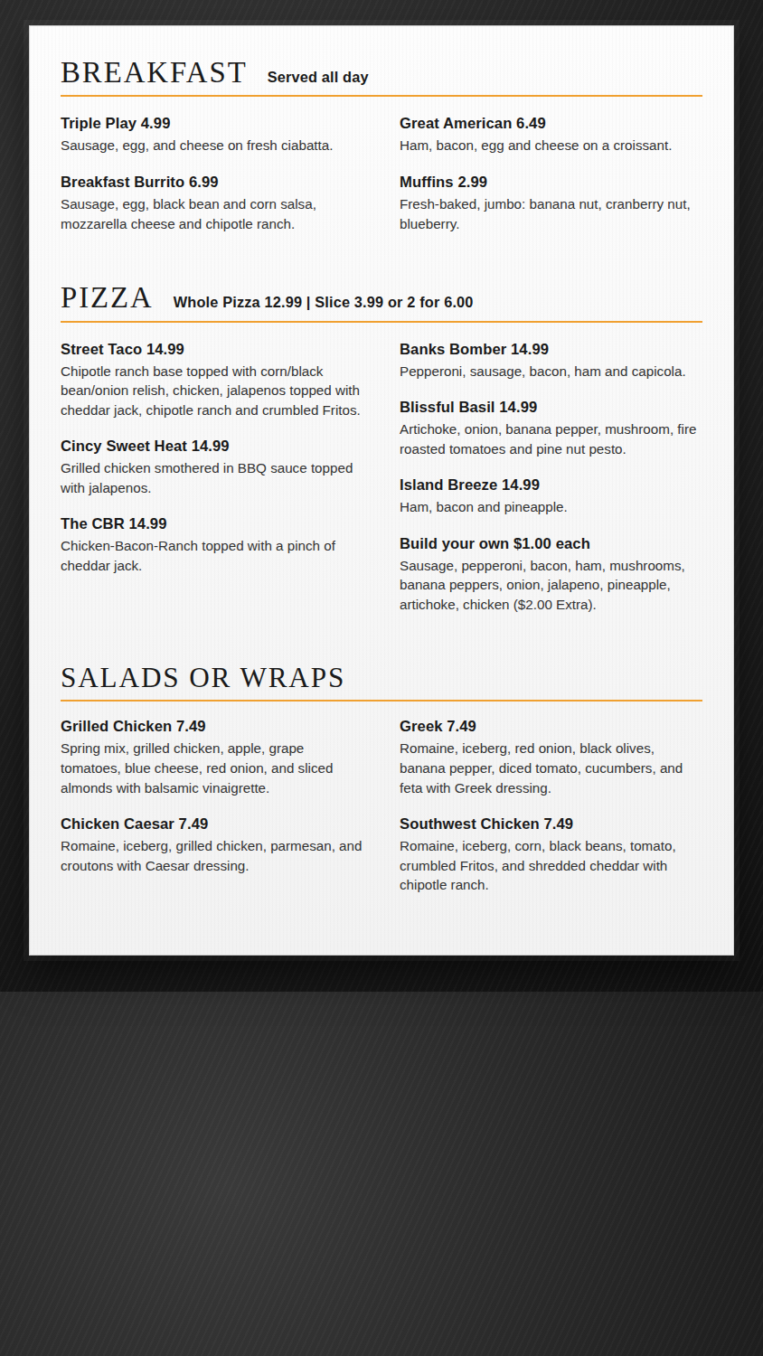Breakfast
Served all day
Triple Play 4.99
Sausage, egg, and cheese on fresh ciabatta.
Breakfast Burrito 6.99
Sausage, egg, black bean and corn salsa, mozzarella cheese and chipotle ranch.
Great American 6.49
Ham, bacon, egg and cheese on a croissant.
Muffins 2.99
Fresh-baked, jumbo: banana nut, cranberry nut, blueberry.
Pizza
Whole Pizza 12.99 | Slice 3.99 or 2 for 6.00
Street Taco 14.99
Chipotle ranch base topped with corn/black bean/onion relish, chicken, jalapenos topped with cheddar jack, chipotle ranch and crumbled Fritos.
Cincy Sweet Heat 14.99
Grilled chicken smothered in BBQ sauce topped with jalapenos.
The CBR 14.99
Chicken-Bacon-Ranch topped with a pinch of cheddar jack.
Banks Bomber 14.99
Pepperoni, sausage, bacon, ham and capicola.
Blissful Basil 14.99
Artichoke, onion, banana pepper, mushroom, fire roasted tomatoes and pine nut pesto.
Island Breeze 14.99
Ham, bacon and pineapple.
Build your own $1.00 each
Sausage, pepperoni, bacon, ham, mushrooms, banana peppers, onion, jalapeno, pineapple, artichoke, chicken ($2.00 Extra).
Salads or Wraps
Grilled Chicken 7.49
Spring mix, grilled chicken, apple, grape tomatoes, blue cheese, red onion, and sliced almonds with balsamic vinaigrette.
Chicken Caesar 7.49
Romaine, iceberg, grilled chicken, parmesan, and croutons with Caesar dressing.
Greek 7.49
Romaine, iceberg, red onion, black olives, banana pepper, diced tomato, cucumbers, and feta with Greek dressing.
Southwest Chicken 7.49
Romaine, iceberg, corn, black beans, tomato, crumbled Fritos, and shredded cheddar with chipotle ranch.